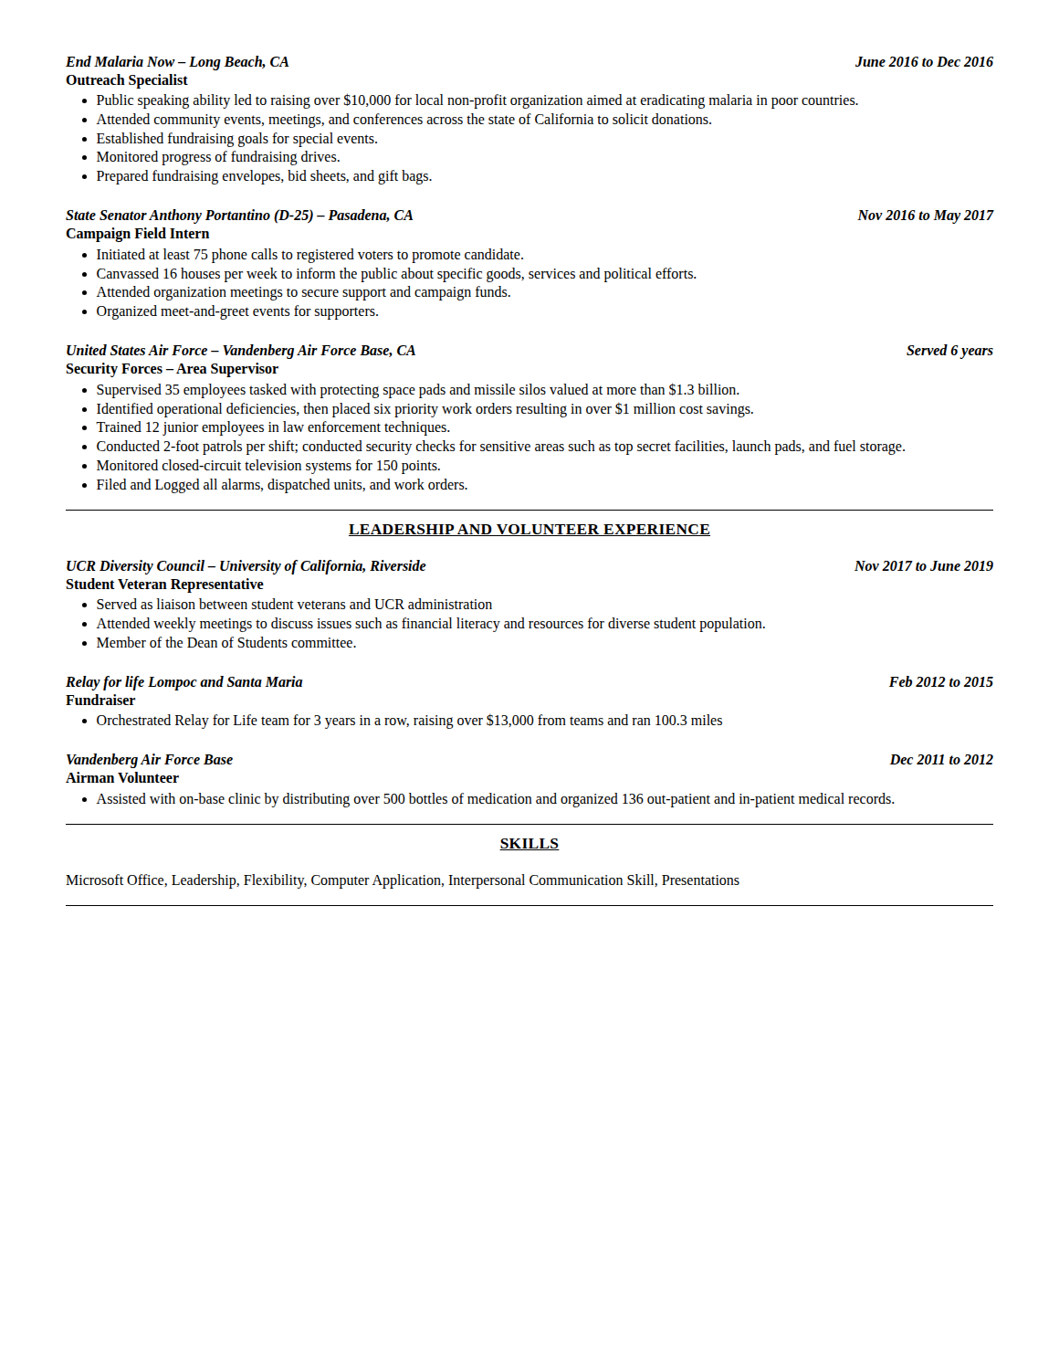End Malaria Now – Long Beach, CA June 2016 to Dec 2016
Outreach Specialist
Public speaking ability led to raising over $10,000 for local non-profit organization aimed at eradicating malaria in poor countries.
Attended community events, meetings, and conferences across the state of California to solicit donations.
Established fundraising goals for special events.
Monitored progress of fundraising drives.
Prepared fundraising envelopes, bid sheets, and gift bags.
State Senator Anthony Portantino (D-25) – Pasadena, CA Nov 2016 to May 2017
Campaign Field Intern
Initiated at least 75 phone calls to registered voters to promote candidate.
Canvassed 16 houses per week to inform the public about specific goods, services and political efforts.
Attended organization meetings to secure support and campaign funds.
Organized meet-and-greet events for supporters.
United States Air Force – Vandenberg Air Force Base, CA Served 6 years
Security Forces – Area Supervisor
Supervised 35 employees tasked with protecting space pads and missile silos valued at more than $1.3 billion.
Identified operational deficiencies, then placed six priority work orders resulting in over $1 million cost savings.
Trained 12 junior employees in law enforcement techniques.
Conducted 2-foot patrols per shift; conducted security checks for sensitive areas such as top secret facilities, launch pads, and fuel storage.
Monitored closed-circuit television systems for 150 points.
Filed and Logged all alarms, dispatched units, and work orders.
LEADERSHIP AND VOLUNTEER EXPERIENCE
UCR Diversity Council – University of California, Riverside Nov 2017 to June 2019
Student Veteran Representative
Served as liaison between student veterans and UCR administration
Attended weekly meetings to discuss issues such as financial literacy and resources for diverse student population.
Member of the Dean of Students committee.
Relay for life Lompoc and Santa Maria Feb 2012 to 2015
Fundraiser
Orchestrated Relay for Life team for 3 years in a row, raising over $13,000 from teams and ran 100.3 miles
Vandenberg Air Force Base Dec 2011 to 2012
Airman Volunteer
Assisted with on-base clinic by distributing over 500 bottles of medication and organized 136 out-patient and in-patient medical records.
SKILLS
Microsoft Office, Leadership, Flexibility, Computer Application, Interpersonal Communication Skill, Presentations